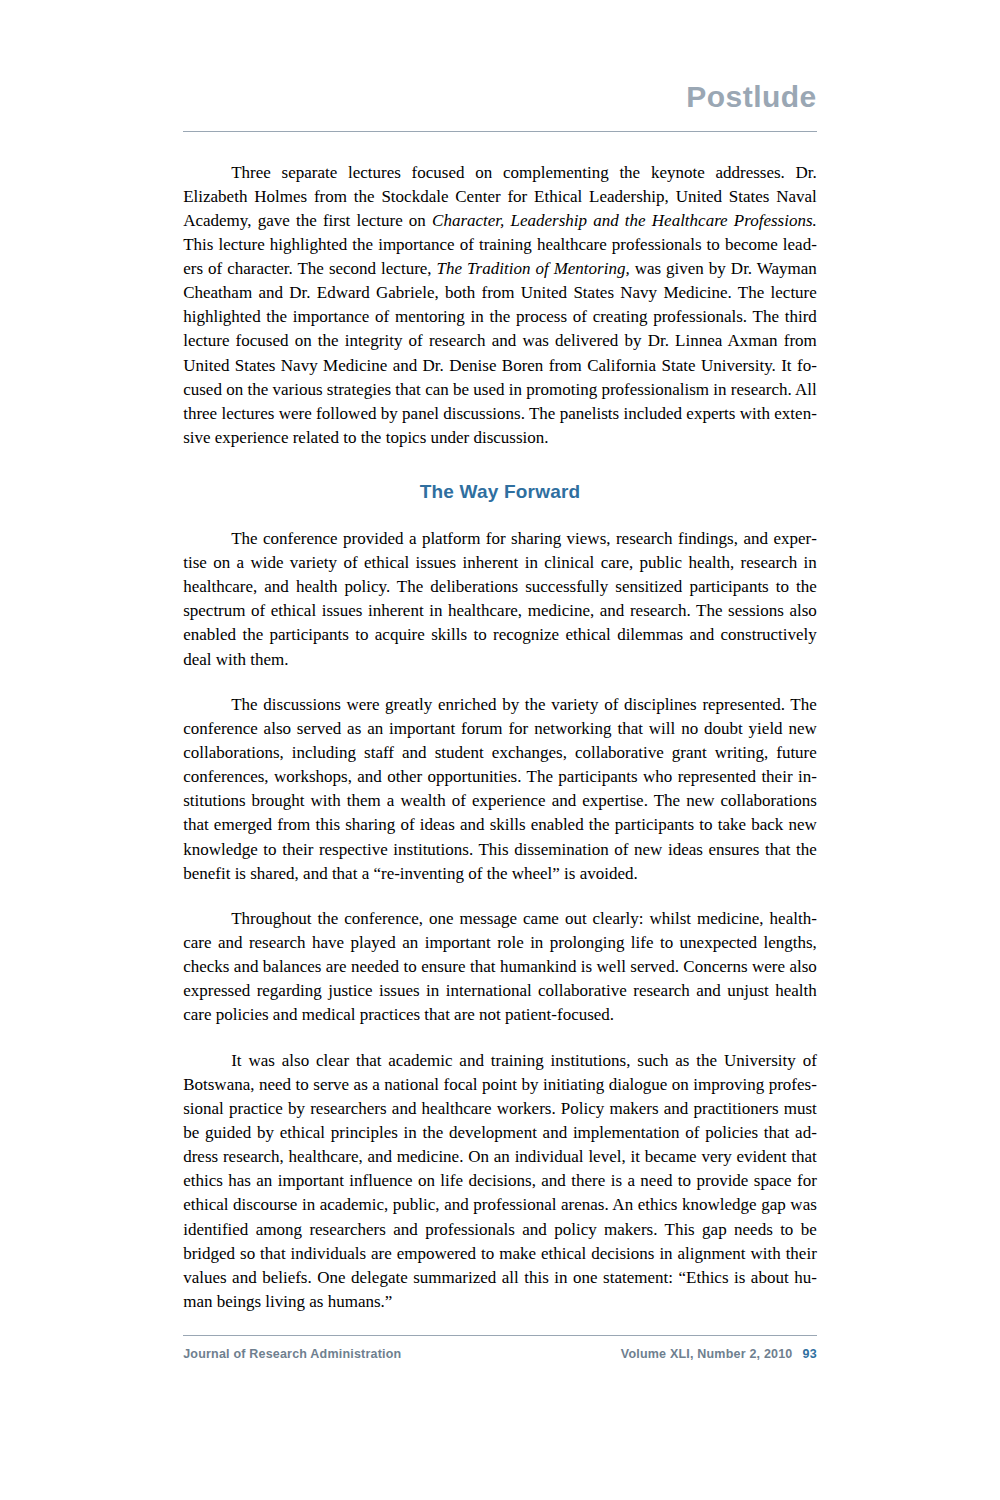Postlude
Three separate lectures focused on complementing the keynote addresses. Dr. Elizabeth Holmes from the Stockdale Center for Ethical Leadership, United States Naval Academy, gave the first lecture on Character, Leadership and the Healthcare Professions. This lecture highlighted the importance of training healthcare professionals to become leaders of character. The second lecture, The Tradition of Mentoring, was given by Dr. Wayman Cheatham and Dr. Edward Gabriele, both from United States Navy Medicine. The lecture highlighted the importance of mentoring in the process of creating professionals. The third lecture focused on the integrity of research and was delivered by Dr. Linnea Axman from United States Navy Medicine and Dr. Denise Boren from California State University. It focused on the various strategies that can be used in promoting professionalism in research. All three lectures were followed by panel discussions. The panelists included experts with extensive experience related to the topics under discussion.
The Way Forward
The conference provided a platform for sharing views, research findings, and expertise on a wide variety of ethical issues inherent in clinical care, public health, research in healthcare, and health policy. The deliberations successfully sensitized participants to the spectrum of ethical issues inherent in healthcare, medicine, and research. The sessions also enabled the participants to acquire skills to recognize ethical dilemmas and constructively deal with them.
The discussions were greatly enriched by the variety of disciplines represented. The conference also served as an important forum for networking that will no doubt yield new collaborations, including staff and student exchanges, collaborative grant writing, future conferences, workshops, and other opportunities. The participants who represented their institutions brought with them a wealth of experience and expertise. The new collaborations that emerged from this sharing of ideas and skills enabled the participants to take back new knowledge to their respective institutions. This dissemination of new ideas ensures that the benefit is shared, and that a “re-inventing of the wheel” is avoided.
Throughout the conference, one message came out clearly: whilst medicine, healthcare and research have played an important role in prolonging life to unexpected lengths, checks and balances are needed to ensure that humankind is well served. Concerns were also expressed regarding justice issues in international collaborative research and unjust health care policies and medical practices that are not patient-focused.
It was also clear that academic and training institutions, such as the University of Botswana, need to serve as a national focal point by initiating dialogue on improving professional practice by researchers and healthcare workers. Policy makers and practitioners must be guided by ethical principles in the development and implementation of policies that address research, healthcare, and medicine. On an individual level, it became very evident that ethics has an important influence on life decisions, and there is a need to provide space for ethical discourse in academic, public, and professional arenas. An ethics knowledge gap was identified among researchers and professionals and policy makers. This gap needs to be bridged so that individuals are empowered to make ethical decisions in alignment with their values and beliefs. One delegate summarized all this in one statement: “Ethics is about human beings living as humans.”
Journal of Research Administration
Volume XLI, Number 2, 201093